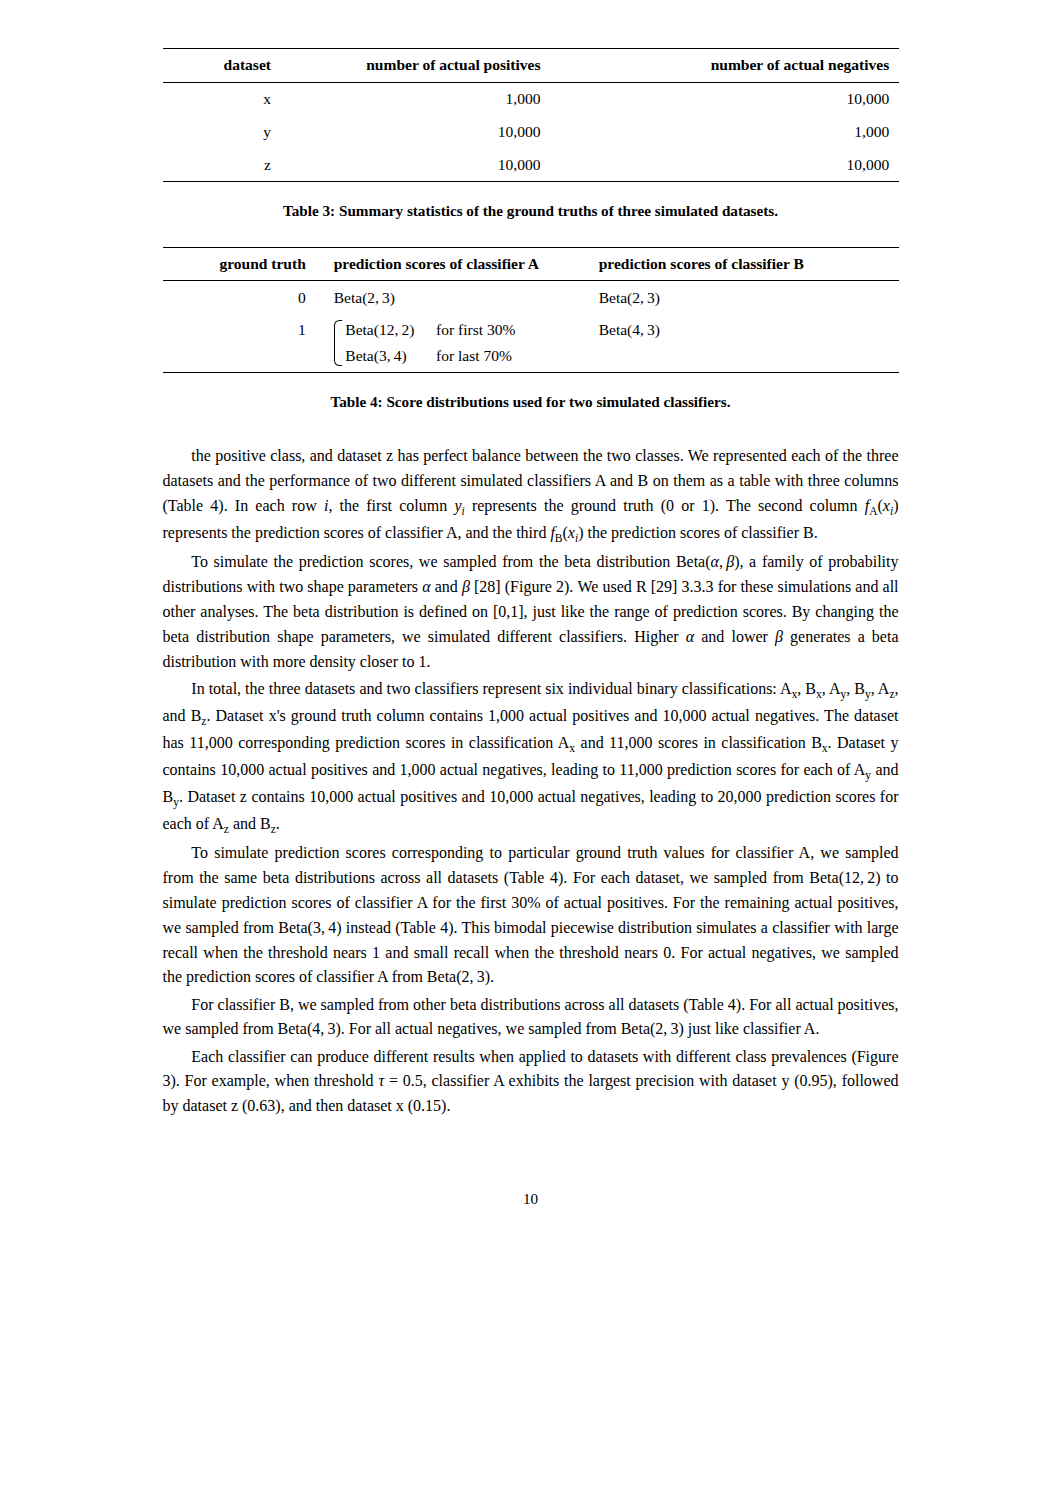Table 3: Summary statistics of the ground truths of three simulated datasets.
| dataset | number of actual positives | number of actual negatives |
| --- | --- | --- |
| x | 1,000 | 10,000 |
| y | 10,000 | 1,000 |
| z | 10,000 | 10,000 |
Table 4: Score distributions used for two simulated classifiers.
| ground truth | prediction scores of classifier A | prediction scores of classifier B |
| --- | --- | --- |
| 0 | Beta(2, 3) | Beta(2, 3) |
| 1 | Beta(12, 2) for first 30% Beta(3, 4) for last 70% | Beta(4, 3) |
the positive class, and dataset z has perfect balance between the two classes. We represented each of the three datasets and the performance of two different simulated classifiers A and B on them as a table with three columns (Table 4). In each row i, the first column yi represents the ground truth (0 or 1). The second column fA(xi) represents the prediction scores of classifier A, and the third fB(xi) the prediction scores of classifier B.
To simulate the prediction scores, we sampled from the beta distribution Beta(α, β), a family of probability distributions with two shape parameters α and β [28] (Figure 2). We used R [29] 3.3.3 for these simulations and all other analyses. The beta distribution is defined on [0,1], just like the range of prediction scores. By changing the beta distribution shape parameters, we simulated different classifiers. Higher α and lower β generates a beta distribution with more density closer to 1.
In total, the three datasets and two classifiers represent six individual binary classifications: Ax, Bx, Ay, By, Az, and Bz. Dataset x's ground truth column contains 1,000 actual positives and 10,000 actual negatives. The dataset has 11,000 corresponding prediction scores in classification Ax and 11,000 scores in classification Bx. Dataset y contains 10,000 actual positives and 1,000 actual negatives, leading to 11,000 prediction scores for each of Ay and By. Dataset z contains 10,000 actual positives and 10,000 actual negatives, leading to 20,000 prediction scores for each of Az and Bz.
To simulate prediction scores corresponding to particular ground truth values for classifier A, we sampled from the same beta distributions across all datasets (Table 4). For each dataset, we sampled from Beta(12, 2) to simulate prediction scores of classifier A for the first 30% of actual positives. For the remaining actual positives, we sampled from Beta(3, 4) instead (Table 4). This bimodal piecewise distribution simulates a classifier with large recall when the threshold nears 1 and small recall when the threshold nears 0. For actual negatives, we sampled the prediction scores of classifier A from Beta(2, 3).
For classifier B, we sampled from other beta distributions across all datasets (Table 4). For all actual positives, we sampled from Beta(4, 3). For all actual negatives, we sampled from Beta(2, 3) just like classifier A.
Each classifier can produce different results when applied to datasets with different class prevalences (Figure 3). For example, when threshold τ = 0.5, classifier A exhibits the largest precision with dataset y (0.95), followed by dataset z (0.63), and then dataset x (0.15).
10